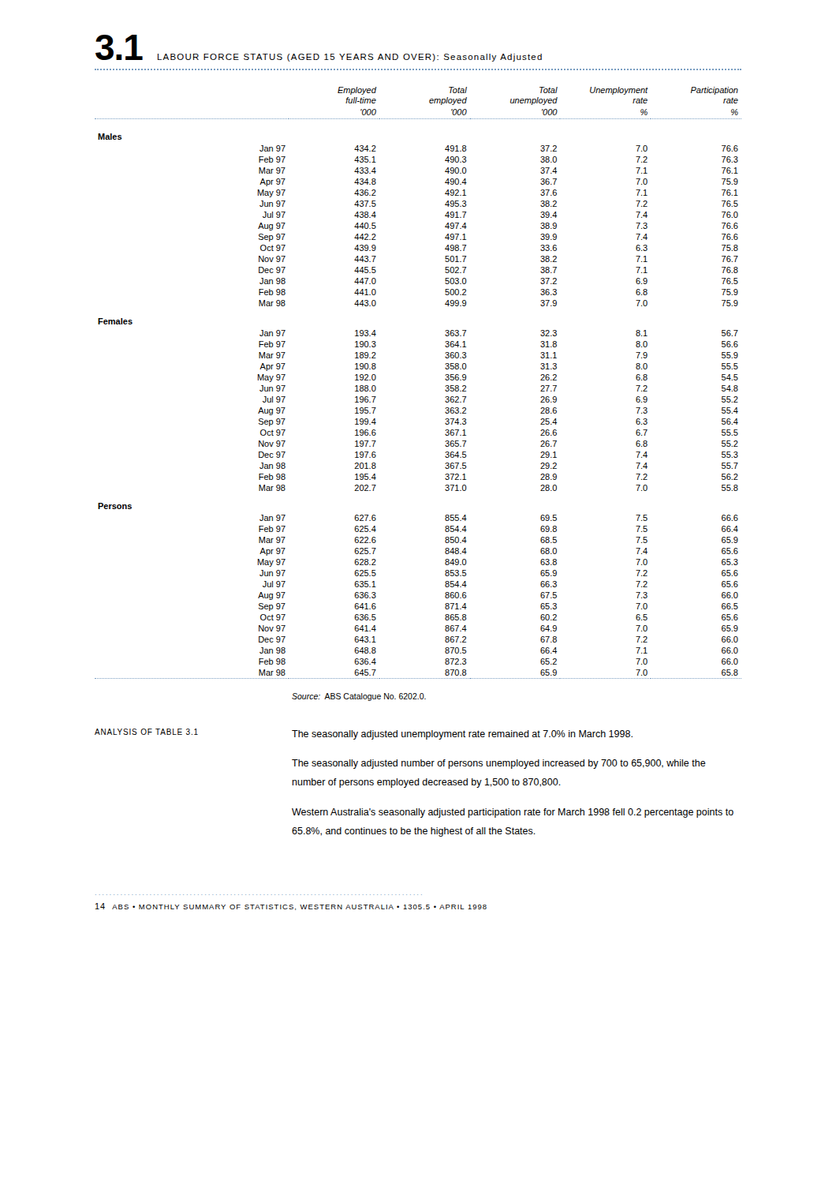3.1
Labour Force Status (Aged 15 Years and Over): Seasonally Adjusted
| | Employed full-time | Total employed | Total unemployed | Unemployment rate | Participation rate |
| --- | --- | --- | --- | --- | --- |
| | '000 | '000 | '000 | % | % |
| Males |
| Jan 97 | 434.2 | 491.8 | 37.2 | 7.0 | 76.6 |
| Feb 97 | 435.1 | 490.3 | 38.0 | 7.2 | 76.3 |
| Mar 97 | 433.4 | 490.0 | 37.4 | 7.1 | 76.1 |
| Apr 97 | 434.8 | 490.4 | 36.7 | 7.0 | 75.9 |
| May 97 | 436.2 | 492.1 | 37.6 | 7.1 | 76.1 |
| Jun 97 | 437.5 | 495.3 | 38.2 | 7.2 | 76.5 |
| Jul 97 | 438.4 | 491.7 | 39.4 | 7.4 | 76.0 |
| Aug 97 | 440.5 | 497.4 | 38.9 | 7.3 | 76.6 |
| Sep 97 | 442.2 | 497.1 | 39.9 | 7.4 | 76.6 |
| Oct 97 | 439.9 | 498.7 | 33.6 | 6.3 | 75.8 |
| Nov 97 | 443.7 | 501.7 | 38.2 | 7.1 | 76.7 |
| Dec 97 | 445.5 | 502.7 | 38.7 | 7.1 | 76.8 |
| Jan 98 | 447.0 | 503.0 | 37.2 | 6.9 | 76.5 |
| Feb 98 | 441.0 | 500.2 | 36.3 | 6.8 | 75.9 |
| Mar 98 | 443.0 | 499.9 | 37.9 | 7.0 | 75.9 |
| Females |
| Jan 97 | 193.4 | 363.7 | 32.3 | 8.1 | 56.7 |
| Feb 97 | 190.3 | 364.1 | 31.8 | 8.0 | 56.6 |
| Mar 97 | 189.2 | 360.3 | 31.1 | 7.9 | 55.9 |
| Apr 97 | 190.8 | 358.0 | 31.3 | 8.0 | 55.5 |
| May 97 | 192.0 | 356.9 | 26.2 | 6.8 | 54.5 |
| Jun 97 | 188.0 | 358.2 | 27.7 | 7.2 | 54.8 |
| Jul 97 | 196.7 | 362.7 | 26.9 | 6.9 | 55.2 |
| Aug 97 | 195.7 | 363.2 | 28.6 | 7.3 | 55.4 |
| Sep 97 | 199.4 | 374.3 | 25.4 | 6.3 | 56.4 |
| Oct 97 | 196.6 | 367.1 | 26.6 | 6.7 | 55.5 |
| Nov 97 | 197.7 | 365.7 | 26.7 | 6.8 | 55.2 |
| Dec 97 | 197.6 | 364.5 | 29.1 | 7.4 | 55.3 |
| Jan 98 | 201.8 | 367.5 | 29.2 | 7.4 | 55.7 |
| Feb 98 | 195.4 | 372.1 | 28.9 | 7.2 | 56.2 |
| Mar 98 | 202.7 | 371.0 | 28.0 | 7.0 | 55.8 |
| Persons |
| Jan 97 | 627.6 | 855.4 | 69.5 | 7.5 | 66.6 |
| Feb 97 | 625.4 | 854.4 | 69.8 | 7.5 | 66.4 |
| Mar 97 | 622.6 | 850.4 | 68.5 | 7.5 | 65.9 |
| Apr 97 | 625.7 | 848.4 | 68.0 | 7.4 | 65.6 |
| May 97 | 628.2 | 849.0 | 63.8 | 7.0 | 65.3 |
| Jun 97 | 625.5 | 853.5 | 65.9 | 7.2 | 65.6 |
| Jul 97 | 635.1 | 854.4 | 66.3 | 7.2 | 65.6 |
| Aug 97 | 636.3 | 860.6 | 67.5 | 7.3 | 66.0 |
| Sep 97 | 641.6 | 871.4 | 65.3 | 7.0 | 66.5 |
| Oct 97 | 636.5 | 865.8 | 60.2 | 6.5 | 65.6 |
| Nov 97 | 641.4 | 867.4 | 64.9 | 7.0 | 65.9 |
| Dec 97 | 643.1 | 867.2 | 67.8 | 7.2 | 66.0 |
| Jan 98 | 648.8 | 870.5 | 66.4 | 7.1 | 66.0 |
| Feb 98 | 636.4 | 872.3 | 65.2 | 7.0 | 66.0 |
| Mar 98 | 645.7 | 870.8 | 65.9 | 7.0 | 65.8 |
Source: ABS Catalogue No. 6202.0.
ANALYSIS OF TABLE 3.1
The seasonally adjusted unemployment rate remained at 7.0% in March 1998.
The seasonally adjusted number of persons unemployed increased by 700 to 65,900, while the number of persons employed decreased by 1,500 to 870,800.
Western Australia's seasonally adjusted participation rate for March 1998 fell 0.2 percentage points to 65.8%, and continues to be the highest of all the States.
.......................................................................................... 14 ABS • MONTHLY SUMMARY OF STATISTICS, WESTERN AUSTRALIA • 1305.5 • APRIL 1998